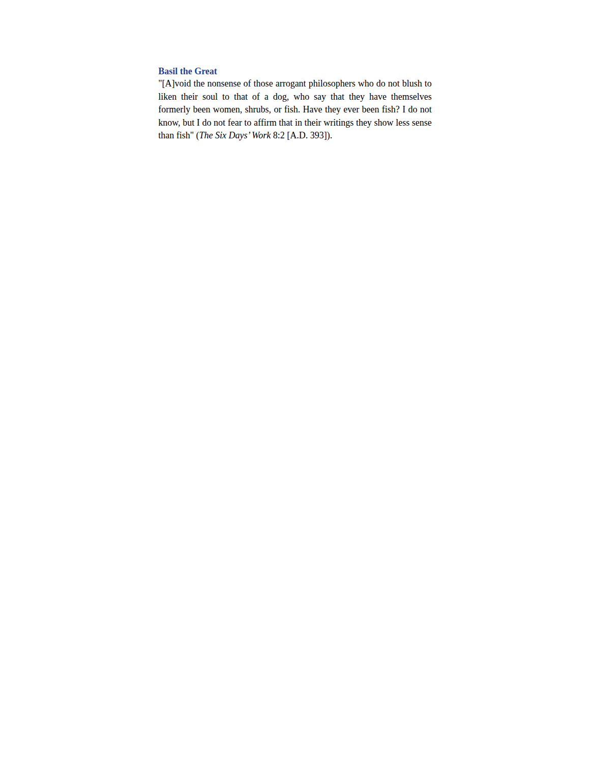Basil the Great
"[A]void the nonsense of those arrogant philosophers who do not blush to liken their soul to that of a dog, who say that they have themselves formerly been women, shrubs, or fish. Have they ever been fish? I do not know, but I do not fear to affirm that in their writings they show less sense than fish" (The Six Days’ Work 8:2 [A.D. 393]).